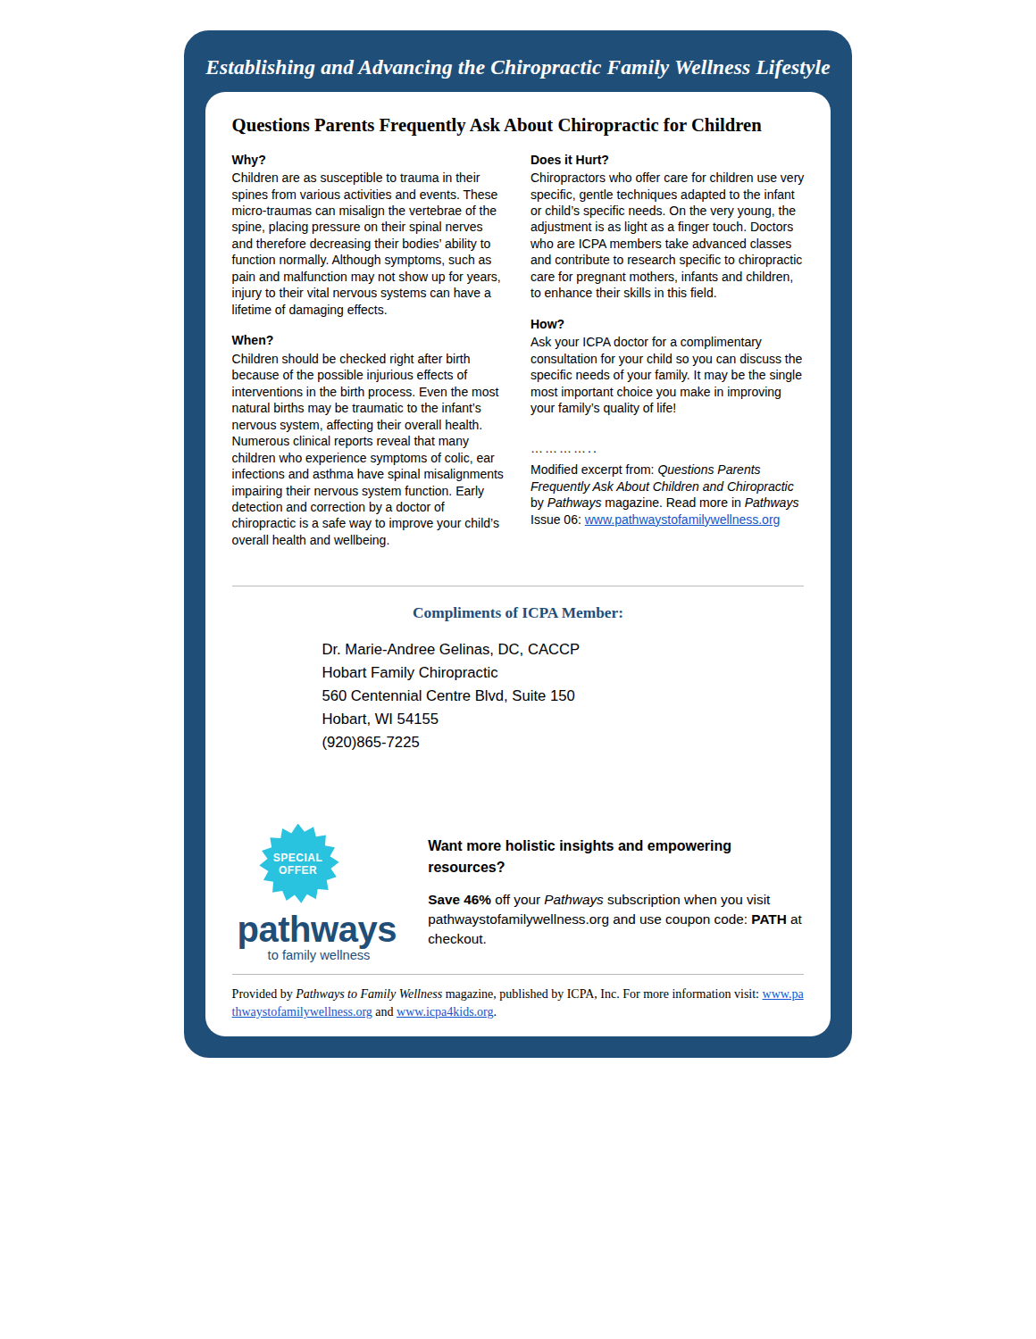Establishing and Advancing the Chiropractic Family Wellness Lifestyle
Questions Parents Frequently Ask About Chiropractic for Children
Why?
Children are as susceptible to trauma in their spines from various activities and events. These micro-traumas can misalign the vertebrae of the spine, placing pressure on their spinal nerves and therefore decreasing their bodies’ ability to function normally. Although symptoms, such as pain and malfunction may not show up for years, injury to their vital nervous systems can have a lifetime of damaging effects.
When?
Children should be checked right after birth because of the possible injurious effects of interventions in the birth process. Even the most natural births may be traumatic to the infant’s nervous system, affecting their overall health. Numerous clinical reports reveal that many children who experience symptoms of colic, ear infections and asthma have spinal misalignments impairing their nervous system function. Early detection and correction by a doctor of chiropractic is a safe way to improve your child’s overall health and wellbeing.
Does it Hurt?
Chiropractors who offer care for children use very specific, gentle techniques adapted to the infant or child’s specific needs. On the very young, the adjustment is as light as a finger touch. Doctors who are ICPA members take advanced classes and contribute to research specific to chiropractic care for pregnant mothers, infants and children, to enhance their skills in this field.
How?
Ask your ICPA doctor for a complimentary consultation for your child so you can discuss the specific needs of your family. It may be the single most important choice you make in improving your family’s quality of life!
…………..
Modified excerpt from: Questions Parents Frequently Ask About Children and Chiropractic by Pathways magazine. Read more in Pathways Issue 06: www.pathwaystofamilywellness.org
Compliments of ICPA Member:
Dr. Marie-Andree Gelinas, DC, CACCP
Hobart Family Chiropractic
560 Centennial Centre Blvd, Suite 150
Hobart, WI 54155
(920)865-7225
SPECIAL
OFFER
pathways
to family wellness
Want more holistic insights and empowering resources?
Save 46% off your Pathways subscription when you visit pathwaystofamilywellness.org and use coupon code: PATH at checkout.
Provided by Pathways to Family Wellness magazine, published by ICPA, Inc. For more information visit: www.pathwaystofamilywellness.org and www.icpa4kids.org.